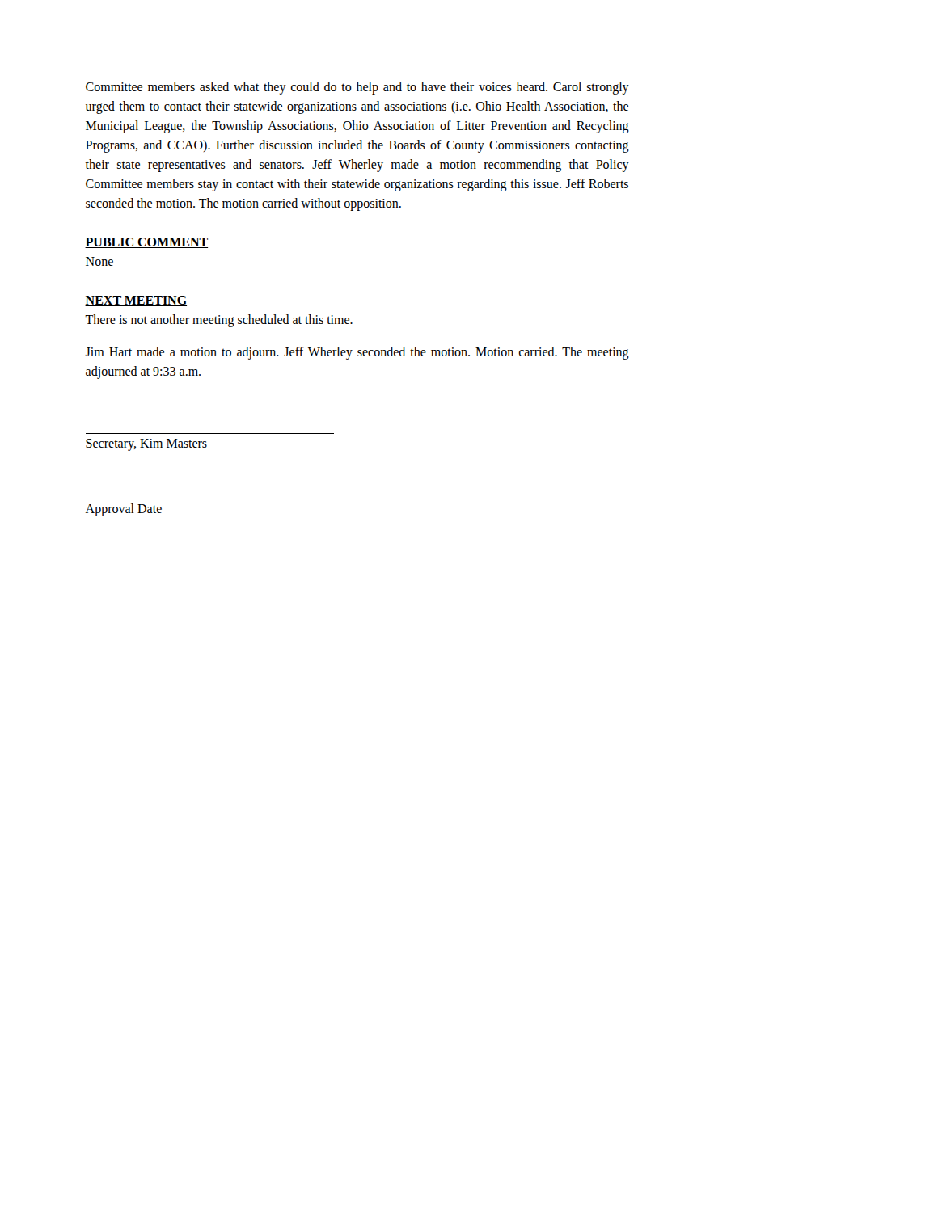Committee members asked what they could do to help and to have their voices heard. Carol strongly urged them to contact their statewide organizations and associations (i.e. Ohio Health Association, the Municipal League, the Township Associations, Ohio Association of Litter Prevention and Recycling Programs, and CCAO). Further discussion included the Boards of County Commissioners contacting their state representatives and senators. Jeff Wherley made a motion recommending that Policy Committee members stay in contact with their statewide organizations regarding this issue. Jeff Roberts seconded the motion. The motion carried without opposition.
PUBLIC COMMENT
None
NEXT MEETING
There is not another meeting scheduled at this time.
Jim Hart made a motion to adjourn. Jeff Wherley seconded the motion. Motion carried. The meeting adjourned at 9:33 a.m.
Secretary, Kim Masters
Approval Date